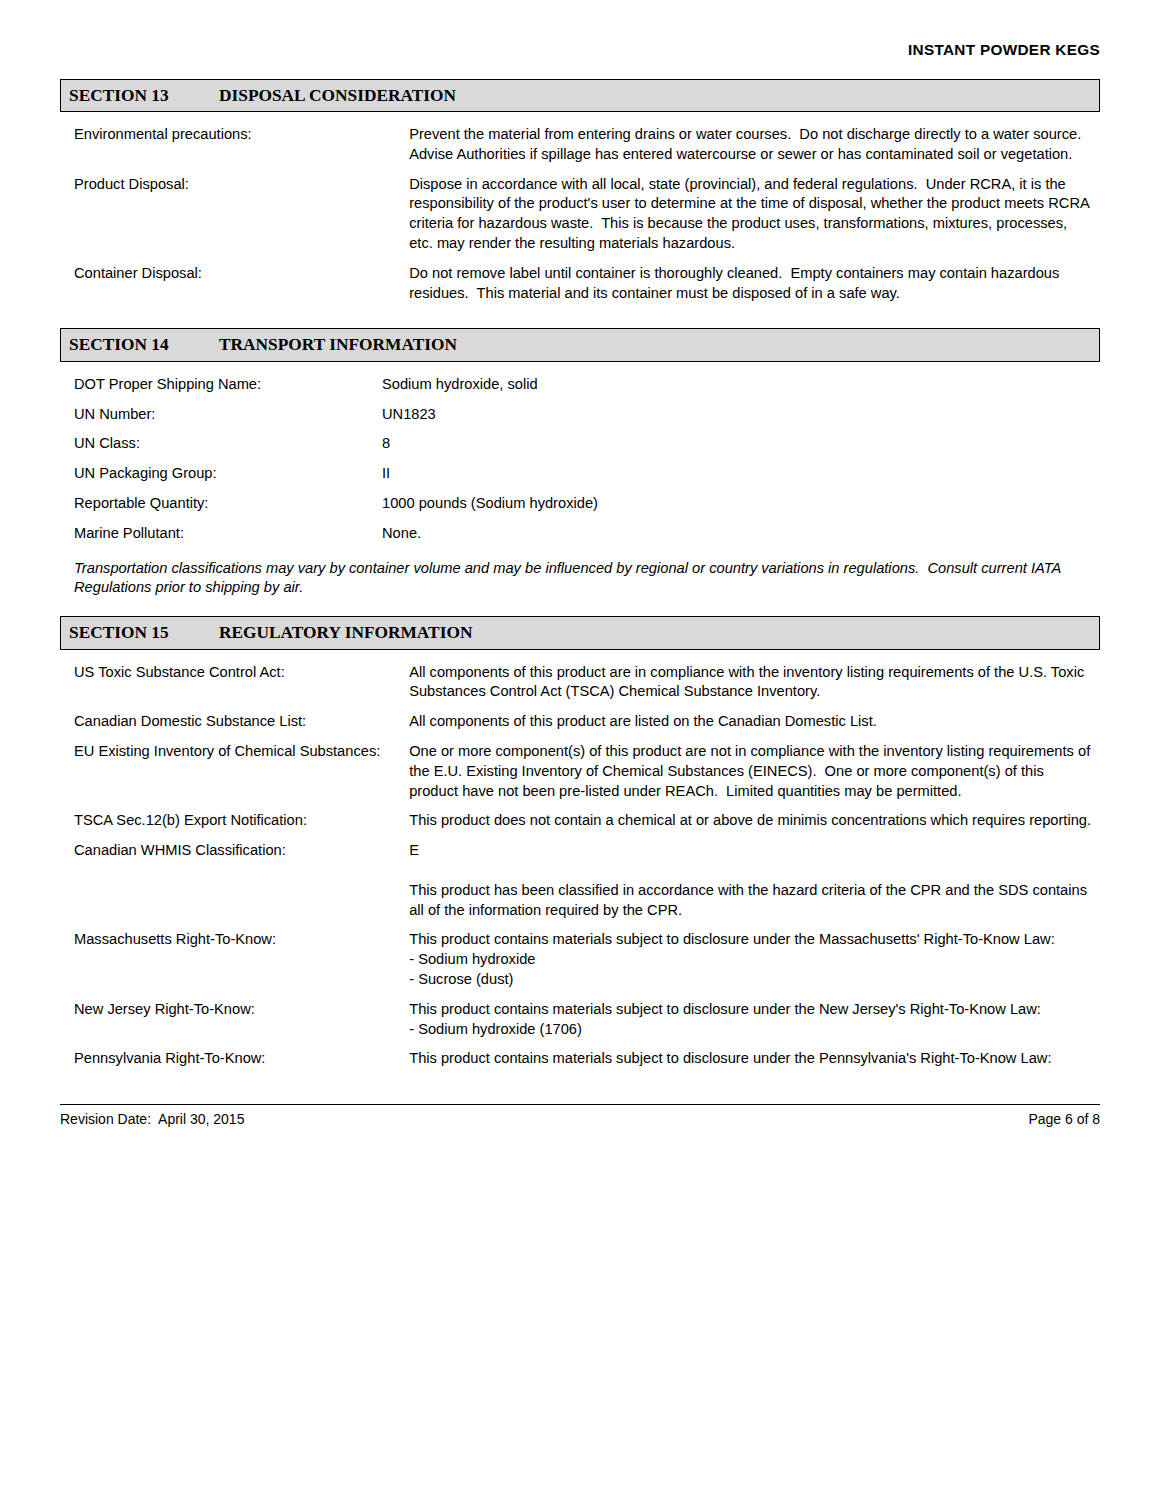INSTANT POWDER KEGS
SECTION 13 DISPOSAL CONSIDERATION
| Environmental precautions: | Prevent the material from entering drains or water courses. Do not discharge directly to a water source. Advise Authorities if spillage has entered watercourse or sewer or has contaminated soil or vegetation. |
| Product Disposal: | Dispose in accordance with all local, state (provincial), and federal regulations. Under RCRA, it is the responsibility of the product's user to determine at the time of disposal, whether the product meets RCRA criteria for hazardous waste. This is because the product uses, transformations, mixtures, processes, etc. may render the resulting materials hazardous. |
| Container Disposal: | Do not remove label until container is thoroughly cleaned. Empty containers may contain hazardous residues. This material and its container must be disposed of in a safe way. |
SECTION 14 TRANSPORT INFORMATION
| DOT Proper Shipping Name: | Sodium hydroxide, solid |
| UN Number: | UN1823 |
| UN Class: | 8 |
| UN Packaging Group: | II |
| Reportable Quantity: | 1000 pounds (Sodium hydroxide) |
| Marine Pollutant: | None. |
Transportation classifications may vary by container volume and may be influenced by regional or country variations in regulations. Consult current IATA Regulations prior to shipping by air.
SECTION 15 REGULATORY INFORMATION
| US Toxic Substance Control Act: | All components of this product are in compliance with the inventory listing requirements of the U.S. Toxic Substances Control Act (TSCA) Chemical Substance Inventory. |
| Canadian Domestic Substance List: | All components of this product are listed on the Canadian Domestic List. |
| EU Existing Inventory of Chemical Substances: | One or more component(s) of this product are not in compliance with the inventory listing requirements of the E.U. Existing Inventory of Chemical Substances (EINECS). One or more component(s) of this product have not been pre-listed under REACh. Limited quantities may be permitted. |
| TSCA Sec.12(b) Export Notification: | This product does not contain a chemical at or above de minimis concentrations which requires reporting. |
| Canadian WHMIS Classification: | E This product has been classified in accordance with the hazard criteria of the CPR and the SDS contains all of the information required by the CPR. |
| Massachusetts Right-To-Know: | This product contains materials subject to disclosure under the Massachusetts' Right-To-Know Law: - Sodium hydroxide - Sucrose (dust) |
| New Jersey Right-To-Know: | This product contains materials subject to disclosure under the New Jersey's Right-To-Know Law: - Sodium hydroxide (1706) |
| Pennsylvania Right-To-Know: | This product contains materials subject to disclosure under the Pennsylvania's Right-To-Know Law: |
Revision Date: April 30, 2015 Page 6 of 8